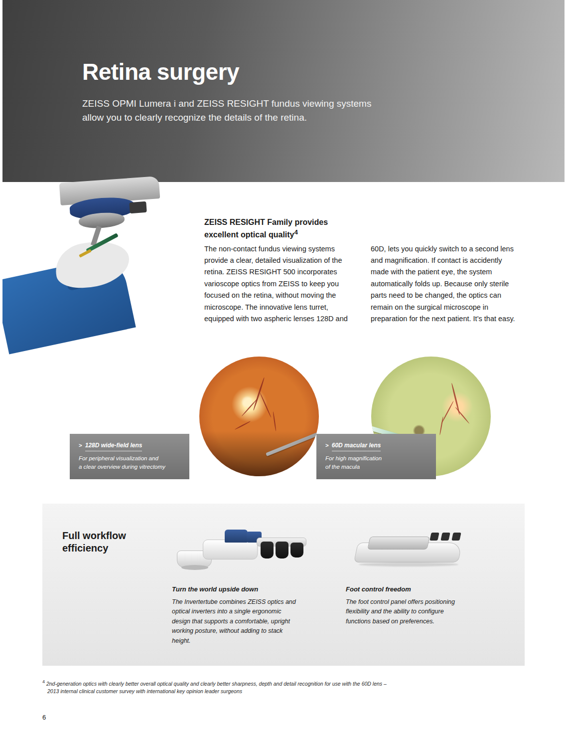Retina surgery
ZEISS OPMI Lumera i and ZEISS RESIGHT fundus viewing systems
allow you to clearly recognize the details of the retina.
ZEISS RESIGHT Family provides
excellent optical quality4
The non-contact fundus viewing systems provide a clear, detailed visualization of the retina. ZEISS RESIGHT 500 incorporates varioscope optics from ZEISS to keep you focused on the retina, without moving the microscope. The innovative lens turret, equipped with two aspheric lenses 128D and
60D, lets you quickly switch to a second lens and magnification. If contact is accidently made with the patient eye, the system automatically folds up. Because only sterile parts need to be changed, the optics can remain on the surgical microscope in preparation for the next patient. It’s that easy.
>128D wide-field lens
For peripheral visualization and
a clear overview during vitrectomy
>60D macular lens
For high magnification
of the macula
Full workflow
efficiency
Turn the world upside down
The Invertertube combines ZEISS optics and optical inverters into a single ergonomic design that supports a comfortable, upright working posture, without adding to stack height.
Foot control freedom
The foot control panel offers positioning flexibility and the ability to configure functions based on preferences.
4 2nd-generation optics with clearly better overall optical quality and clearly better sharpness, depth and detail recognition for use with the 60D lens – 2013 internal clinical customer survey with international key opinion leader surgeons
6